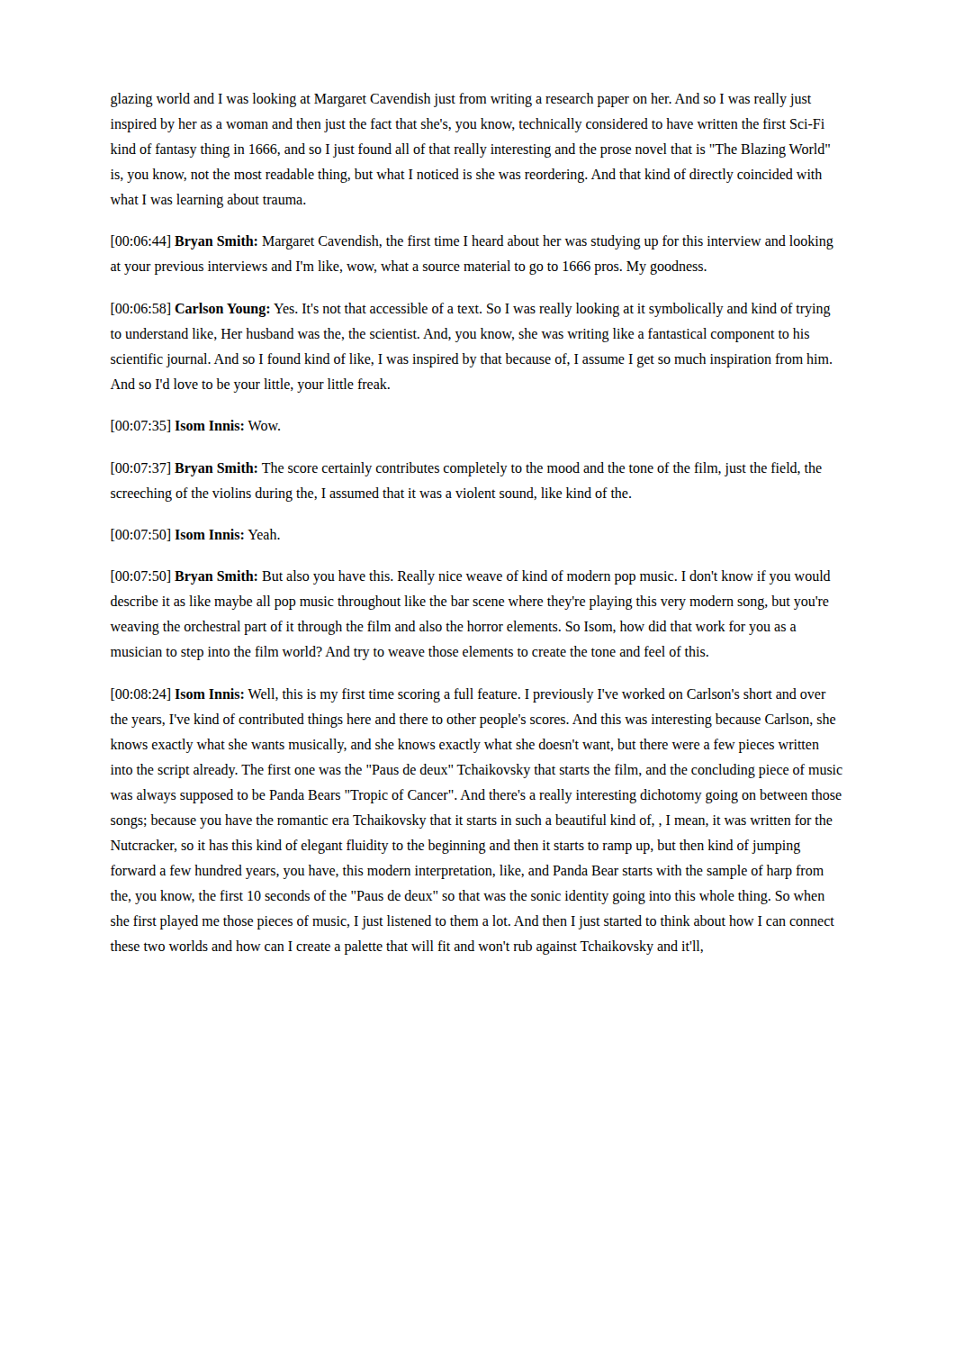glazing world and I was looking at Margaret Cavendish just from writing a research paper on her. And so I was really just inspired by her as a woman and then just the fact that she's, you know, technically considered to have written the first Sci-Fi kind of fantasy thing in 1666, and so I just found all of that really interesting and the prose novel that is "The Blazing World" is, you know, not the most readable thing, but what I noticed is she was reordering. And that kind of directly coincided with what I was learning about trauma.
[00:06:44] Bryan Smith: Margaret Cavendish, the first time I heard about her was studying up for this interview and looking at your previous interviews and I'm like, wow, what a source material to go to 1666 pros. My goodness.
[00:06:58] Carlson Young: Yes. It's not that accessible of a text. So I was really looking at it symbolically and kind of trying to understand like, Her husband was the, the scientist. And, you know, she was writing like a fantastical component to his scientific journal. And so I found kind of like, I was inspired by that because of, I assume I get so much inspiration from him. And so I'd love to be your little, your little freak.
[00:07:35] Isom Innis: Wow.
[00:07:37] Bryan Smith: The score certainly contributes completely to the mood and the tone of the film, just the field, the screeching of the violins during the, I assumed that it was a violent sound, like kind of the.
[00:07:50] Isom Innis: Yeah.
[00:07:50] Bryan Smith: But also you have this. Really nice weave of kind of modern pop music. I don't know if you would describe it as like maybe all pop music throughout like the bar scene where they're playing this very modern song, but you're weaving the orchestral part of it through the film and also the horror elements. So Isom, how did that work for you as a musician to step into the film world? And try to weave those elements to create the tone and feel of this.
[00:08:24] Isom Innis: Well, this is my first time scoring a full feature. I previously I've worked on Carlson's short and over the years, I've kind of contributed things here and there to other people's scores. And this was interesting because Carlson, she knows exactly what she wants musically, and she knows exactly what she doesn't want, but there were a few pieces written into the script already. The first one was the "Paus de deux" Tchaikovsky that starts the film, and the concluding piece of music was always supposed to be Panda Bears "Tropic of Cancer". And there's a really interesting dichotomy going on between those songs; because you have the romantic era Tchaikovsky that it starts in such a beautiful kind of, , I mean, it was written for the Nutcracker, so it has this kind of elegant fluidity to the beginning and then it starts to ramp up, but then kind of jumping forward a few hundred years, you have, this modern interpretation, like, and Panda Bear starts with the sample of harp from the, you know, the first 10 seconds of the "Paus de deux" so that was the sonic identity going into this whole thing. So when she first played me those pieces of music, I just listened to them a lot. And then I just started to think about how I can connect these two worlds and how can I create a palette that will fit and won't rub against Tchaikovsky and it'll,